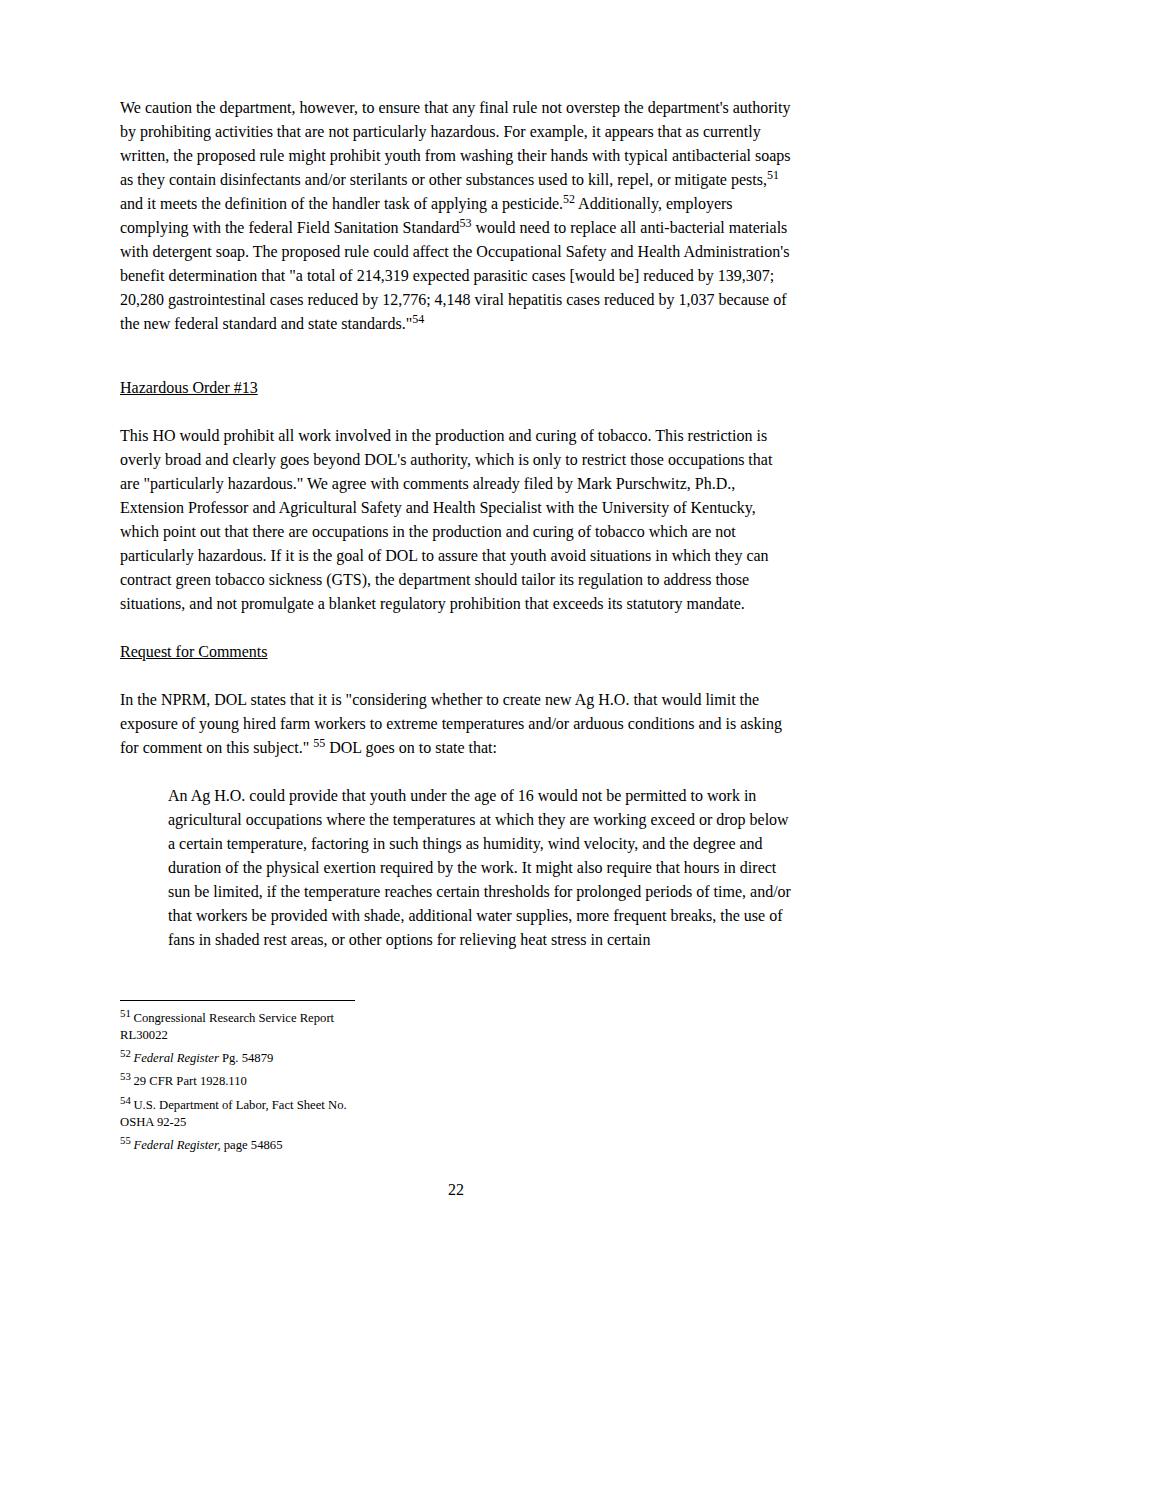We caution the department, however, to ensure that any final rule not overstep the department's authority by prohibiting activities that are not particularly hazardous. For example, it appears that as currently written, the proposed rule might prohibit youth from washing their hands with typical antibacterial soaps as they contain disinfectants and/or sterilants or other substances used to kill, repel, or mitigate pests,51 and it meets the definition of the handler task of applying a pesticide.52 Additionally, employers complying with the federal Field Sanitation Standard53 would need to replace all anti-bacterial materials with detergent soap. The proposed rule could affect the Occupational Safety and Health Administration's benefit determination that "a total of 214,319 expected parasitic cases [would be] reduced by 139,307; 20,280 gastrointestinal cases reduced by 12,776; 4,148 viral hepatitis cases reduced by 1,037 because of the new federal standard and state standards."54
Hazardous Order #13
This HO would prohibit all work involved in the production and curing of tobacco. This restriction is overly broad and clearly goes beyond DOL's authority, which is only to restrict those occupations that are "particularly hazardous." We agree with comments already filed by Mark Purschwitz, Ph.D., Extension Professor and Agricultural Safety and Health Specialist with the University of Kentucky, which point out that there are occupations in the production and curing of tobacco which are not particularly hazardous. If it is the goal of DOL to assure that youth avoid situations in which they can contract green tobacco sickness (GTS), the department should tailor its regulation to address those situations, and not promulgate a blanket regulatory prohibition that exceeds its statutory mandate.
Request for Comments
In the NPRM, DOL states that it is "considering whether to create new Ag H.O. that would limit the exposure of young hired farm workers to extreme temperatures and/or arduous conditions and is asking for comment on this subject." 55 DOL goes on to state that:
An Ag H.O. could provide that youth under the age of 16 would not be permitted to work in agricultural occupations where the temperatures at which they are working exceed or drop below a certain temperature, factoring in such things as humidity, wind velocity, and the degree and duration of the physical exertion required by the work. It might also require that hours in direct sun be limited, if the temperature reaches certain thresholds for prolonged periods of time, and/or that workers be provided with shade, additional water supplies, more frequent breaks, the use of fans in shaded rest areas, or other options for relieving heat stress in certain
51 Congressional Research Service Report RL30022
52 Federal Register Pg. 54879
5329 CFR Part 1928.110
54 U.S. Department of Labor, Fact Sheet No. OSHA 92-25
55 Federal Register, page 54865
22